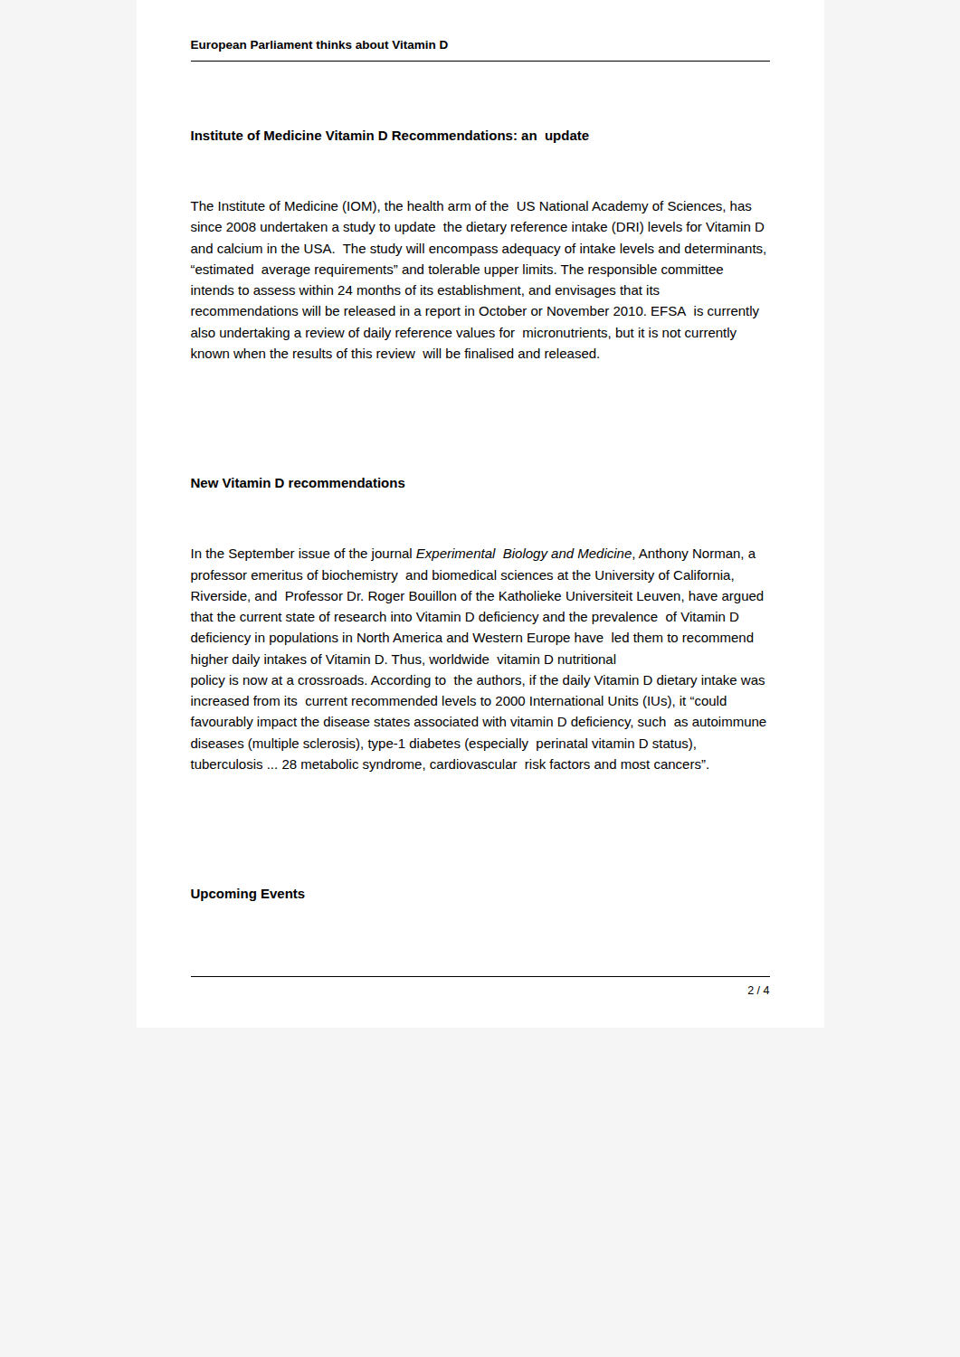European Parliament thinks about Vitamin D
Institute of Medicine Vitamin D Recommendations: an update
The Institute of Medicine (IOM), the health arm of the US National Academy of Sciences, has since 2008 undertaken a study to update the dietary reference intake (DRI) levels for Vitamin D and calcium in the USA. The study will encompass adequacy of intake levels and determinants, “estimated average requirements” and tolerable upper limits. The responsible committee intends to assess within 24 months of its establishment, and envisages that its recommendations will be released in a report in October or November 2010. EFSA is currently also undertaking a review of daily reference values for micronutrients, but it is not currently known when the results of this review will be finalised and released.
New Vitamin D recommendations
In the September issue of the journal Experimental Biology and Medicine, Anthony Norman, a professor emeritus of biochemistry and biomedical sciences at the University of California, Riverside, and Professor Dr. Roger Bouillon of the Katholieke Universiteit Leuven, have argued that the current state of research into Vitamin D deficiency and the prevalence of Vitamin D deficiency in populations in North America and Western Europe have led them to recommend higher daily intakes of Vitamin D. Thus, worldwide vitamin D nutritional
policy is now at a crossroads. According to the authors, if the daily Vitamin D dietary intake was increased from its current recommended levels to 2000 International Units (IUs), it “could favourably impact the disease states associated with vitamin D deficiency, such as autoimmune diseases (multiple sclerosis), type-1 diabetes (especially perinatal vitamin D status), tuberculosis ... 28 metabolic syndrome, cardiovascular risk factors and most cancers”.
Upcoming Events
2 / 4